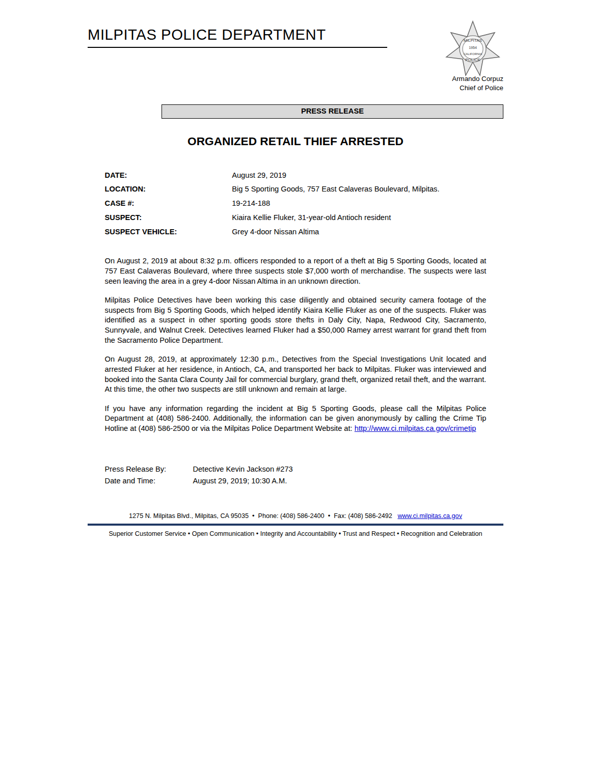MILPITAS POLICE DEPARTMENT
MILPITAS 1954 CALIFORNIA POLICE
Armando Corpuz
Chief of Police
PRESS RELEASE
ORGANIZED RETAIL THIEF ARRESTED
| DATE: | August 29, 2019 |
| LOCATION: | Big 5 Sporting Goods, 757 East Calaveras Boulevard, Milpitas. |
| CASE #: | 19-214-188 |
| SUSPECT: | Kiaira Kellie Fluker, 31-year-old Antioch resident |
| SUSPECT VEHICLE: | Grey 4-door Nissan Altima |
On August 2, 2019 at about 8:32 p.m. officers responded to a report of a theft at Big 5 Sporting Goods, located at 757 East Calaveras Boulevard, where three suspects stole $7,000 worth of merchandise. The suspects were last seen leaving the area in a grey 4-door Nissan Altima in an unknown direction.
Milpitas Police Detectives have been working this case diligently and obtained security camera footage of the suspects from Big 5 Sporting Goods, which helped identify Kiaira Kellie Fluker as one of the suspects. Fluker was identified as a suspect in other sporting goods store thefts in Daly City, Napa, Redwood City, Sacramento, Sunnyvale, and Walnut Creek. Detectives learned Fluker had a $50,000 Ramey arrest warrant for grand theft from the Sacramento Police Department.
On August 28, 2019, at approximately 12:30 p.m., Detectives from the Special Investigations Unit located and arrested Fluker at her residence, in Antioch, CA, and transported her back to Milpitas. Fluker was interviewed and booked into the Santa Clara County Jail for commercial burglary, grand theft, organized retail theft, and the warrant. At this time, the other two suspects are still unknown and remain at large.
If you have any information regarding the incident at Big 5 Sporting Goods, please call the Milpitas Police Department at (408) 586-2400. Additionally, the information can be given anonymously by calling the Crime Tip Hotline at (408) 586-2500 or via the Milpitas Police Department Website at: http://www.ci.milpitas.ca.gov/crimetip
| Press Release By: | Detective Kevin Jackson #273 |
| Date and Time: | August 29, 2019; 10:30 A.M. |
1275 N. Milpitas Blvd., Milpitas, CA 95035 • Phone: (408) 586-2400 • Fax: (408) 586-2492 www.ci.milpitas.ca.gov
Superior Customer Service • Open Communication • Integrity and Accountability • Trust and Respect • Recognition and Celebration